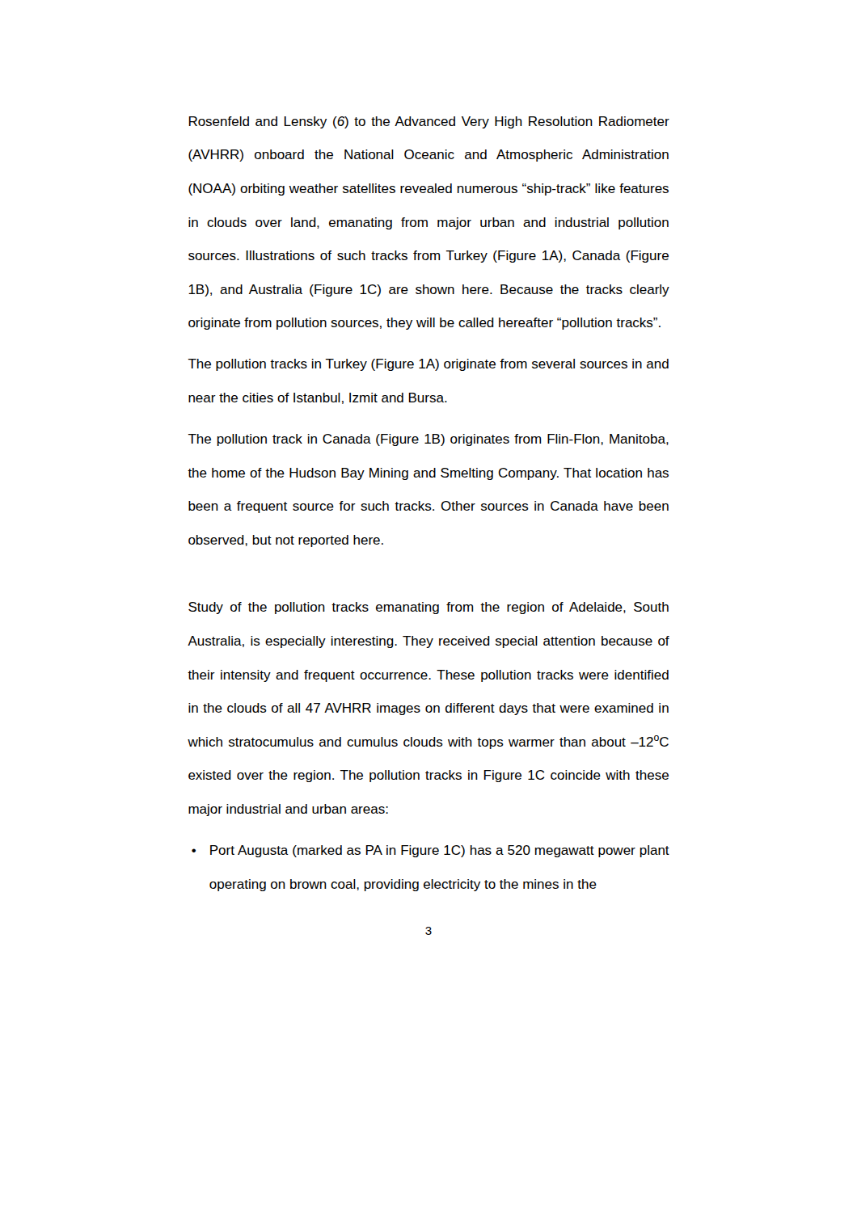Rosenfeld and Lensky (6) to the Advanced Very High Resolution Radiometer (AVHRR) onboard the National Oceanic and Atmospheric Administration (NOAA) orbiting weather satellites revealed numerous “ship-track” like features in clouds over land, emanating from major urban and industrial pollution sources. Illustrations of such tracks from Turkey (Figure 1A), Canada (Figure 1B), and Australia (Figure 1C) are shown here. Because the tracks clearly originate from pollution sources, they will be called hereafter “pollution tracks”.
The pollution tracks in Turkey (Figure 1A) originate from several sources in and near the cities of Istanbul, Izmit and Bursa.
The pollution track in Canada (Figure 1B) originates from Flin-Flon, Manitoba, the home of the Hudson Bay Mining and Smelting Company. That location has been a frequent source for such tracks. Other sources in Canada have been observed, but not reported here.
Study of the pollution tracks emanating from the region of Adelaide, South Australia, is especially interesting. They received special attention because of their intensity and frequent occurrence. These pollution tracks were identified in the clouds of all 47 AVHRR images on different days that were examined in which stratocumulus and cumulus clouds with tops warmer than about –12oC existed over the region. The pollution tracks in Figure 1C coincide with these major industrial and urban areas:
Port Augusta (marked as PA in Figure 1C) has a 520 megawatt power plant operating on brown coal, providing electricity to the mines in the
3